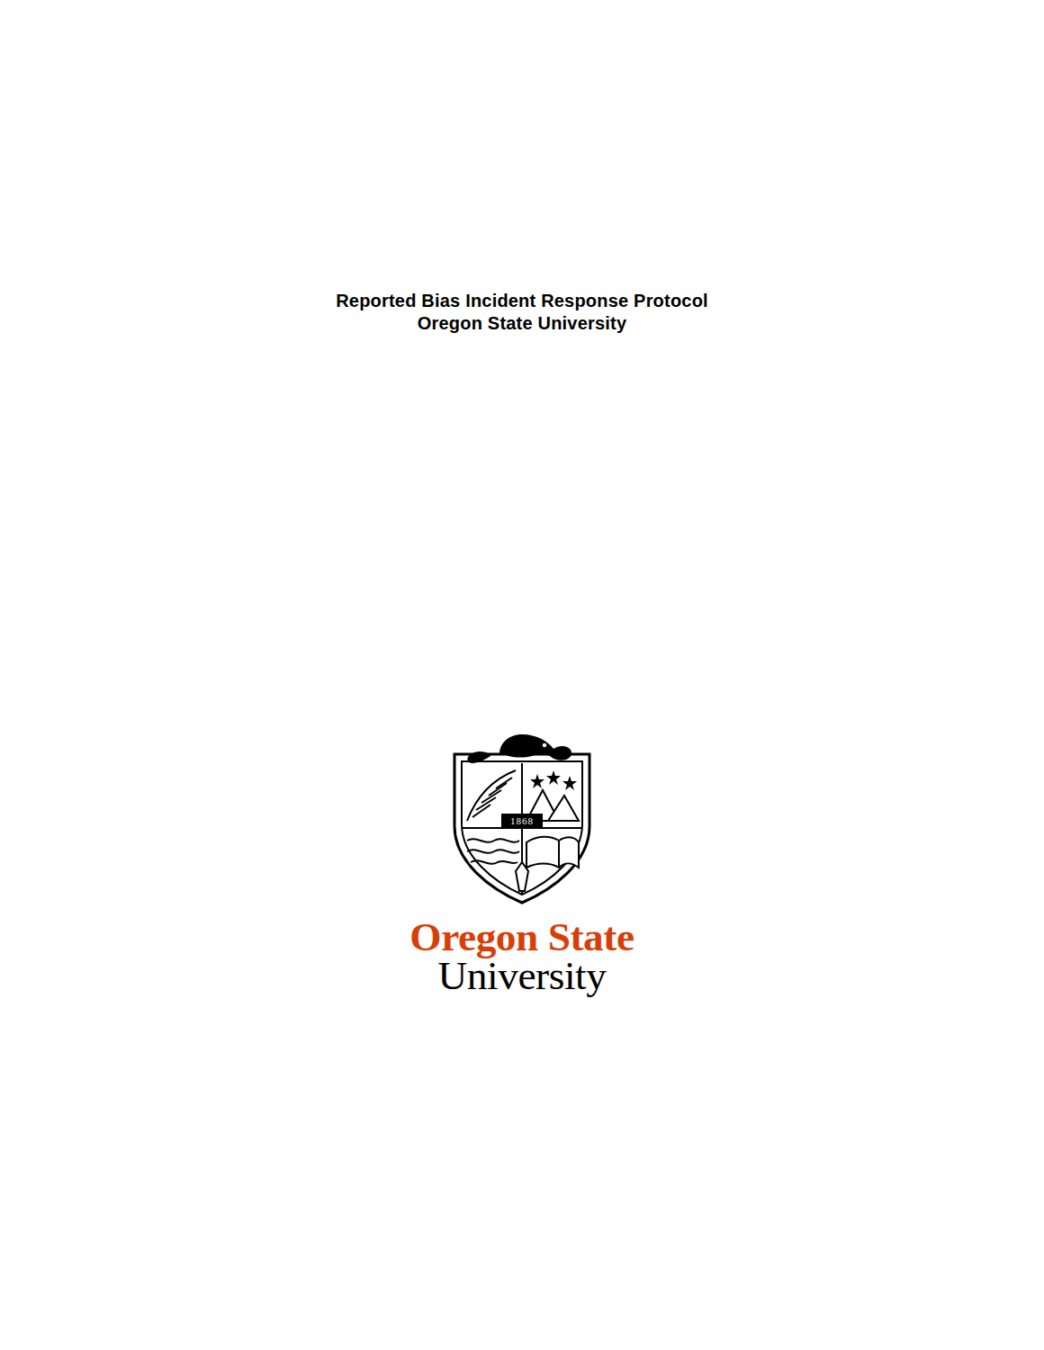Reported Bias Incident Response Protocol
Oregon State University
Oregon State University seal with beaver, mountains, stars, and the year 1868 1868
Oregon State
University